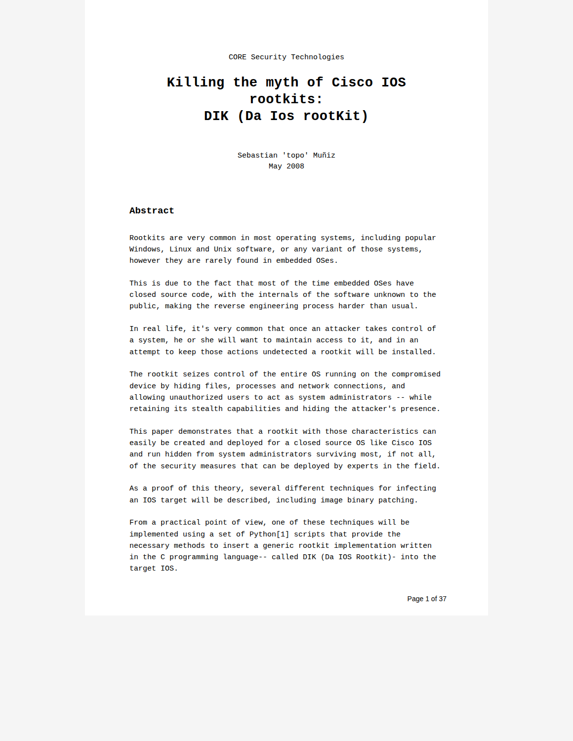CORE Security Technologies
Killing the myth of Cisco IOS rootkits:
DIK (Da Ios rootKit)
Sebastian 'topo' Muñiz
May 2008
Abstract
Rootkits are very common in most operating systems, including popular Windows, Linux and Unix software, or any variant of those systems, however they are rarely found in embedded OSes.
This is due to the fact that most of the time embedded OSes have closed source code, with the internals of the software unknown to the public, making the reverse engineering process harder than usual.
In real life, it's very common that once an attacker takes control of a system, he or she will want to maintain access to it, and in an attempt to keep those actions undetected a rootkit will be installed.
The rootkit seizes control of the entire OS running on the compromised device by hiding files, processes and network connections, and allowing unauthorized users to act as system administrators -- while retaining its stealth capabilities and hiding the attacker's presence.
This paper demonstrates that a rootkit with those characteristics can easily be created and deployed for a closed source OS like Cisco IOS and run hidden from system administrators surviving most, if not all, of the security measures that can be deployed by experts in the field.
As a proof of this theory, several different techniques for infecting an IOS target will be described, including image binary patching.
From a practical point of view, one of these techniques will be implemented using a set of Python[1] scripts that provide the necessary methods to insert a generic rootkit implementation written in the C programming language-- called DIK (Da IOS Rootkit)- into the target IOS.
Page 1 of 37